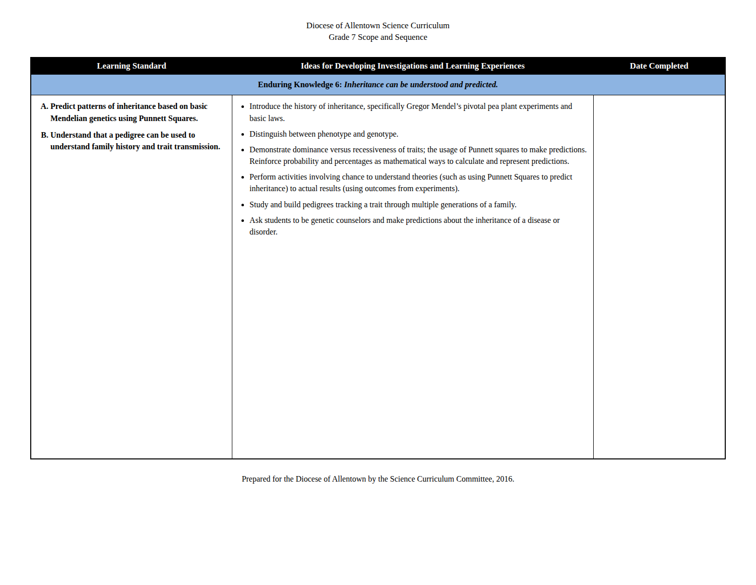Diocese of Allentown Science Curriculum
Grade 7 Scope and Sequence
| Learning Standard | Ideas for Developing Investigations and Learning Experiences | Date Completed |
| --- | --- | --- |
| Enduring Knowledge 6: Inheritance can be understood and predicted. |
| Predict patterns of inheritance based on basic Mendelian genetics using Punnett Squares. Understand that a pedigree can be used to understand family history and trait transmission. | Introduce the history of inheritance, specifically Gregor Mendel’s pivotal pea plant experiments and basic laws. Distinguish between phenotype and genotype. Demonstrate dominance versus recessiveness of traits; the usage of Punnett squares to make predictions. Reinforce probability and percentages as mathematical ways to calculate and represent predictions. Perform activities involving chance to understand theories (such as using Punnett Squares to predict inheritance) to actual results (using outcomes from experiments). Study and build pedigrees tracking a trait through multiple generations of a family. Ask students to be genetic counselors and make predictions about the inheritance of a disease or disorder. | |
Prepared for the Diocese of Allentown by the Science Curriculum Committee, 2016.